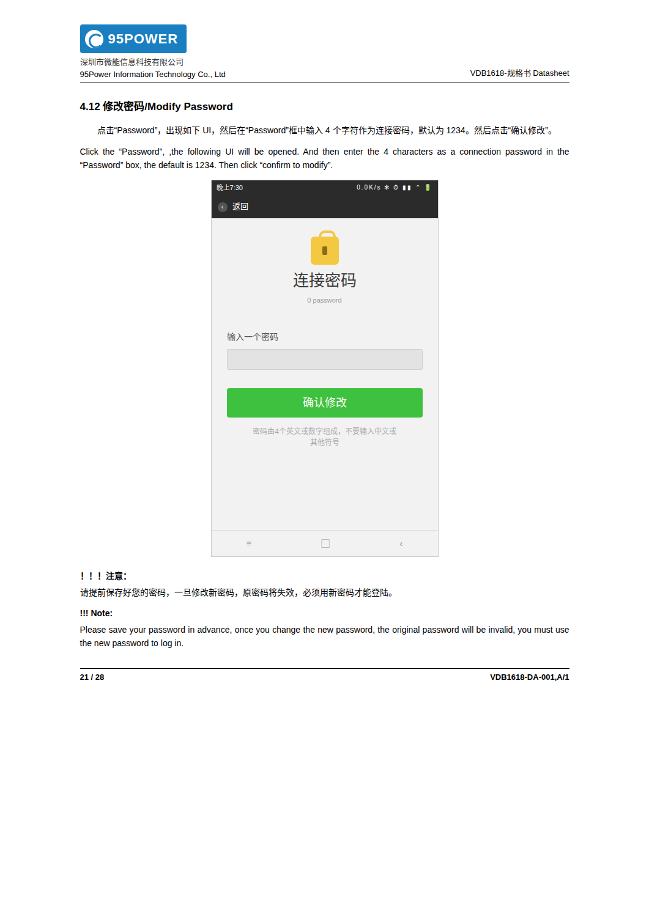95POWER
深圳市微能信息科技有限公司
95Power Information Technology Co., Ltd
VDB1618-规格书 Datasheet
4.12 修改密码/Modify Password
点击“Password”，出现如下 UI，然后在“Password”框中输入 4 个字符作为连接密码，默认为 1234。然后点击“确认修改”。
Click the “Password”, ,the following UI will be opened. And then enter the 4 characters as a connection password in the “Password” box, the default is 1234. Then click “confirm to modify”.
晚上7:30 0.0K/s ✻ ⏱ ▮▮ ⌃ 🔋
‹ 返回
连接密码
0 password
输入一个密码
确认修改
密码由4个英文或数字组成，不要输入中文或
其他符号
≡ ▢ ‹
！！！注意：
请提前保存好您的密码，一旦修改新密码，原密码将失效，必须用新密码才能登陆。
!!! Note:
Please save your password in advance, once you change the new password, the original password will be invalid, you must use the new password to log in.
21 / 28 VDB1618-DA-001,A/1